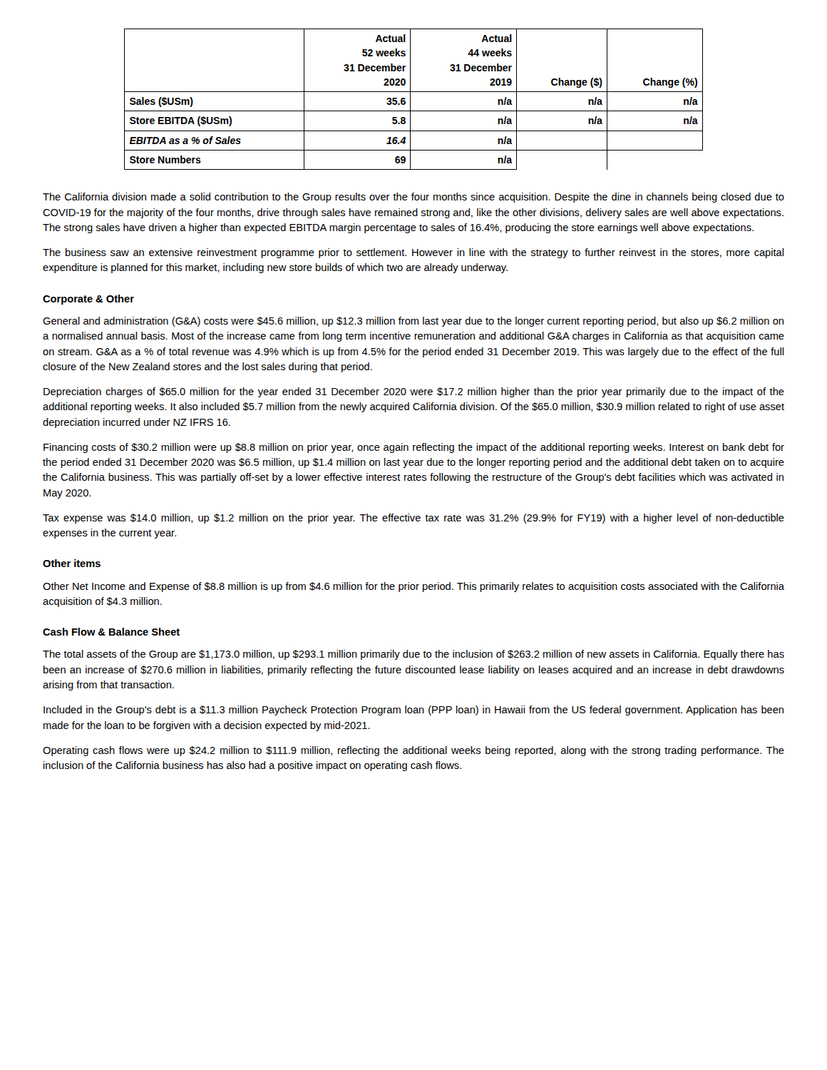| | Actual 52 weeks 31 December 2020 | Actual 44 weeks 31 December 2019 | Change ($) | Change (%) |
| --- | --- | --- | --- | --- |
| Sales ($USm) | 35.6 | n/a | n/a | n/a |
| Store EBITDA ($USm) | 5.8 | n/a | n/a | n/a |
| EBITDA as a % of Sales | 16.4 | n/a | | |
| Store Numbers | 69 | n/a | | |
The California division made a solid contribution to the Group results over the four months since acquisition. Despite the dine in channels being closed due to COVID-19 for the majority of the four months, drive through sales have remained strong and, like the other divisions, delivery sales are well above expectations. The strong sales have driven a higher than expected EBITDA margin percentage to sales of 16.4%, producing the store earnings well above expectations.
The business saw an extensive reinvestment programme prior to settlement. However in line with the strategy to further reinvest in the stores, more capital expenditure is planned for this market, including new store builds of which two are already underway.
Corporate & Other
General and administration (G&A) costs were $45.6 million, up $12.3 million from last year due to the longer current reporting period, but also up $6.2 million on a normalised annual basis. Most of the increase came from long term incentive remuneration and additional G&A charges in California as that acquisition came on stream. G&A as a % of total revenue was 4.9% which is up from 4.5% for the period ended 31 December 2019. This was largely due to the effect of the full closure of the New Zealand stores and the lost sales during that period.
Depreciation charges of $65.0 million for the year ended 31 December 2020 were $17.2 million higher than the prior year primarily due to the impact of the additional reporting weeks. It also included $5.7 million from the newly acquired California division. Of the $65.0 million, $30.9 million related to right of use asset depreciation incurred under NZ IFRS 16.
Financing costs of $30.2 million were up $8.8 million on prior year, once again reflecting the impact of the additional reporting weeks. Interest on bank debt for the period ended 31 December 2020 was $6.5 million, up $1.4 million on last year due to the longer reporting period and the additional debt taken on to acquire the California business. This was partially off-set by a lower effective interest rates following the restructure of the Group's debt facilities which was activated in May 2020.
Tax expense was $14.0 million, up $1.2 million on the prior year. The effective tax rate was 31.2% (29.9% for FY19) with a higher level of non-deductible expenses in the current year.
Other items
Other Net Income and Expense of $8.8 million is up from $4.6 million for the prior period. This primarily relates to acquisition costs associated with the California acquisition of $4.3 million.
Cash Flow & Balance Sheet
The total assets of the Group are $1,173.0 million, up $293.1 million primarily due to the inclusion of $263.2 million of new assets in California. Equally there has been an increase of $270.6 million in liabilities, primarily reflecting the future discounted lease liability on leases acquired and an increase in debt drawdowns arising from that transaction.
Included in the Group's debt is a $11.3 million Paycheck Protection Program loan (PPP loan) in Hawaii from the US federal government. Application has been made for the loan to be forgiven with a decision expected by mid-2021.
Operating cash flows were up $24.2 million to $111.9 million, reflecting the additional weeks being reported, along with the strong trading performance. The inclusion of the California business has also had a positive impact on operating cash flows.